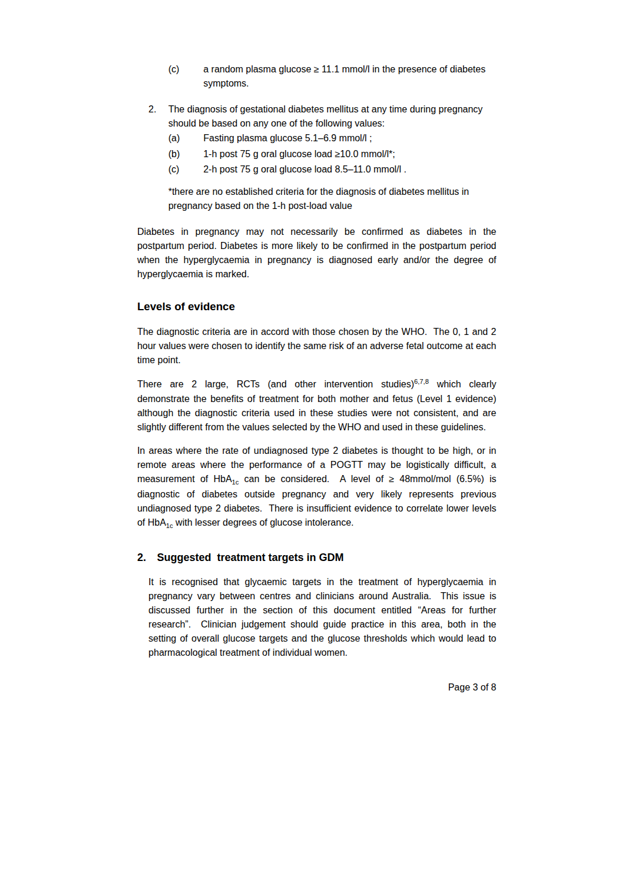(c) a random plasma glucose ≥ 11.1 mmol/l in the presence of diabetes symptoms.
2. The diagnosis of gestational diabetes mellitus at any time during pregnancy should be based on any one of the following values:
(a) Fasting plasma glucose 5.1–6.9 mmol/l ;
(b) 1-h post 75 g oral glucose load ≥10.0 mmol/l*;
(c) 2-h post 75 g oral glucose load 8.5–11.0 mmol/l .
*there are no established criteria for the diagnosis of diabetes mellitus in pregnancy based on the 1-h post-load value
Diabetes in pregnancy may not necessarily be confirmed as diabetes in the postpartum period. Diabetes is more likely to be confirmed in the postpartum period when the hyperglycaemia in pregnancy is diagnosed early and/or the degree of hyperglycaemia is marked.
Levels of evidence
The diagnostic criteria are in accord with those chosen by the WHO. The 0, 1 and 2 hour values were chosen to identify the same risk of an adverse fetal outcome at each time point.
There are 2 large, RCTs (and other intervention studies)6,7,8 which clearly demonstrate the benefits of treatment for both mother and fetus (Level 1 evidence) although the diagnostic criteria used in these studies were not consistent, and are slightly different from the values selected by the WHO and used in these guidelines.
In areas where the rate of undiagnosed type 2 diabetes is thought to be high, or in remote areas where the performance of a POGTT may be logistically difficult, a measurement of HbA1c can be considered. A level of ≥ 48mmol/mol (6.5%) is diagnostic of diabetes outside pregnancy and very likely represents previous undiagnosed type 2 diabetes. There is insufficient evidence to correlate lower levels of HbA1c with lesser degrees of glucose intolerance.
2. Suggested treatment targets in GDM
It is recognised that glycaemic targets in the treatment of hyperglycaemia in pregnancy vary between centres and clinicians around Australia. This issue is discussed further in the section of this document entitled “Areas for further research”. Clinician judgement should guide practice in this area, both in the setting of overall glucose targets and the glucose thresholds which would lead to pharmacological treatment of individual women.
Page 3 of 8